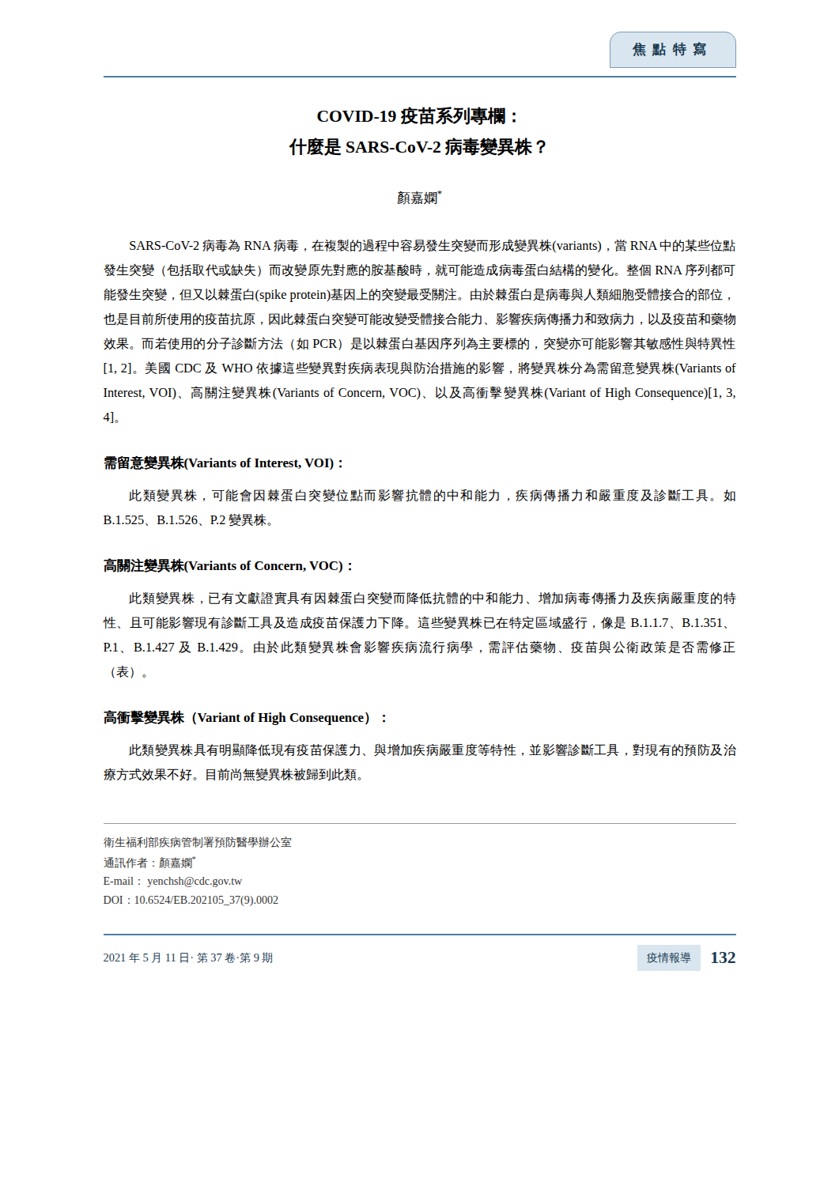焦點特寫
COVID-19 疫苗系列專欄：
什麼是 SARS-CoV-2 病毒變異株？
顏嘉嫻*
SARS-CoV-2 病毒為 RNA 病毒，在複製的過程中容易發生突變而形成變異株(variants)，當 RNA 中的某些位點發生突變（包括取代或缺失）而改變原先對應的胺基酸時，就可能造成病毒蛋白結構的變化。整個 RNA 序列都可能發生突變，但又以棘蛋白(spike protein)基因上的突變最受關注。由於棘蛋白是病毒與人類細胞受體接合的部位，也是目前所使用的疫苗抗原，因此棘蛋白突變可能改變受體接合能力、影響疾病傳播力和致病力，以及疫苗和藥物效果。而若使用的分子診斷方法（如 PCR）是以棘蛋白基因序列為主要標的，突變亦可能影響其敏感性與特異性[1, 2]。美國 CDC 及 WHO 依據這些變異對疾病表現與防治措施的影響，將變異株分為需留意變異株(Variants of Interest, VOI)、高關注變異株(Variants of Concern, VOC)、以及高衝擊變異株(Variant of High Consequence)[1, 3, 4]。
需留意變異株(Variants of Interest, VOI)：
此類變異株，可能會因棘蛋白突變位點而影響抗體的中和能力，疾病傳播力和嚴重度及診斷工具。如 B.1.525、B.1.526、P.2 變異株。
高關注變異株(Variants of Concern, VOC)：
此類變異株，已有文獻證實具有因棘蛋白突變而降低抗體的中和能力、增加病毒傳播力及疾病嚴重度的特性、且可能影響現有診斷工具及造成疫苗保護力下降。這些變異株已在特定區域盛行，像是 B.1.1.7、B.1.351、P.1、B.1.427 及 B.1.429。由於此類變異株會影響疾病流行病學，需評估藥物、疫苗與公衛政策是否需修正（表）。
高衝擊變異株（Variant of High Consequence）：
此類變異株具有明顯降低現有疫苗保護力、與增加疾病嚴重度等特性，並影響診斷工具，對現有的預防及治療方式效果不好。目前尚無變異株被歸到此類。
衛生福利部疾病管制署預防醫學辦公室
通訊作者：顏嘉嫻*
E-mail： yenchsh@cdc.gov.tw
DOI：10.6524/EB.202105_37(9).0002
2021 年 5 月 11 日· 第 37 卷·第 9 期
疫情報導 132